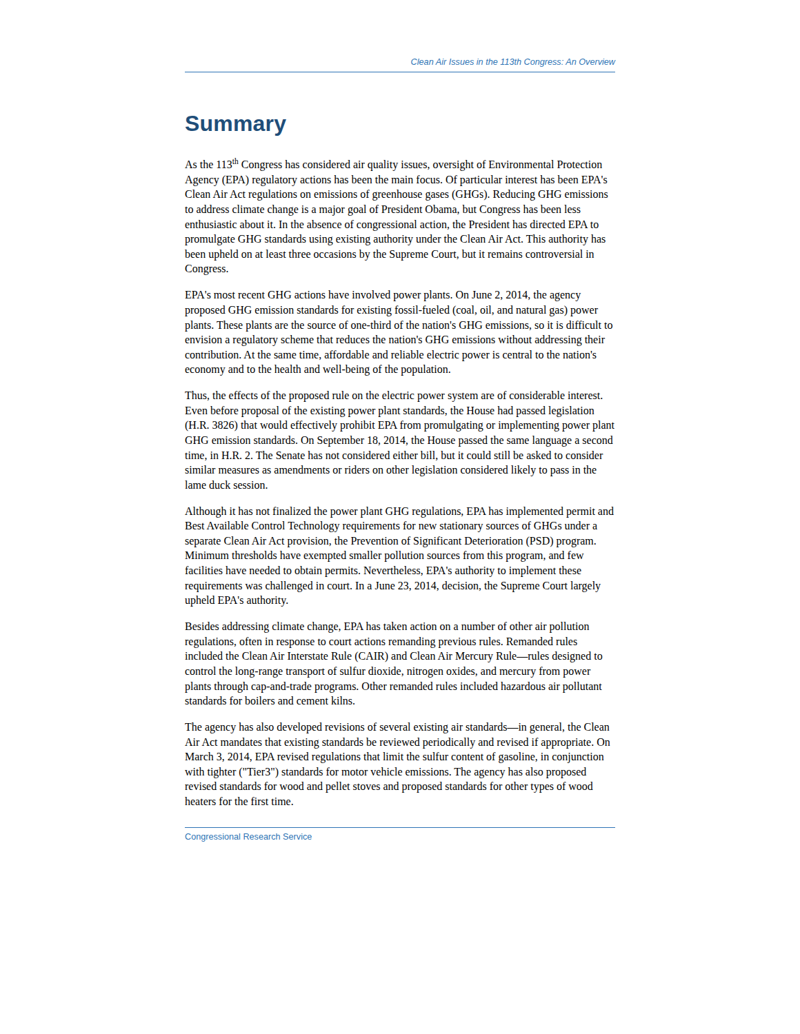Clean Air Issues in the 113th Congress: An Overview
Summary
As the 113th Congress has considered air quality issues, oversight of Environmental Protection Agency (EPA) regulatory actions has been the main focus. Of particular interest has been EPA's Clean Air Act regulations on emissions of greenhouse gases (GHGs). Reducing GHG emissions to address climate change is a major goal of President Obama, but Congress has been less enthusiastic about it. In the absence of congressional action, the President has directed EPA to promulgate GHG standards using existing authority under the Clean Air Act. This authority has been upheld on at least three occasions by the Supreme Court, but it remains controversial in Congress.
EPA's most recent GHG actions have involved power plants. On June 2, 2014, the agency proposed GHG emission standards for existing fossil-fueled (coal, oil, and natural gas) power plants. These plants are the source of one-third of the nation's GHG emissions, so it is difficult to envision a regulatory scheme that reduces the nation's GHG emissions without addressing their contribution. At the same time, affordable and reliable electric power is central to the nation's economy and to the health and well-being of the population.
Thus, the effects of the proposed rule on the electric power system are of considerable interest. Even before proposal of the existing power plant standards, the House had passed legislation (H.R. 3826) that would effectively prohibit EPA from promulgating or implementing power plant GHG emission standards. On September 18, 2014, the House passed the same language a second time, in H.R. 2. The Senate has not considered either bill, but it could still be asked to consider similar measures as amendments or riders on other legislation considered likely to pass in the lame duck session.
Although it has not finalized the power plant GHG regulations, EPA has implemented permit and Best Available Control Technology requirements for new stationary sources of GHGs under a separate Clean Air Act provision, the Prevention of Significant Deterioration (PSD) program. Minimum thresholds have exempted smaller pollution sources from this program, and few facilities have needed to obtain permits. Nevertheless, EPA's authority to implement these requirements was challenged in court. In a June 23, 2014, decision, the Supreme Court largely upheld EPA's authority.
Besides addressing climate change, EPA has taken action on a number of other air pollution regulations, often in response to court actions remanding previous rules. Remanded rules included the Clean Air Interstate Rule (CAIR) and Clean Air Mercury Rule—rules designed to control the long-range transport of sulfur dioxide, nitrogen oxides, and mercury from power plants through cap-and-trade programs. Other remanded rules included hazardous air pollutant standards for boilers and cement kilns.
The agency has also developed revisions of several existing air standards—in general, the Clean Air Act mandates that existing standards be reviewed periodically and revised if appropriate. On March 3, 2014, EPA revised regulations that limit the sulfur content of gasoline, in conjunction with tighter ("Tier3") standards for motor vehicle emissions. The agency has also proposed revised standards for wood and pellet stoves and proposed standards for other types of wood heaters for the first time.
Congressional Research Service